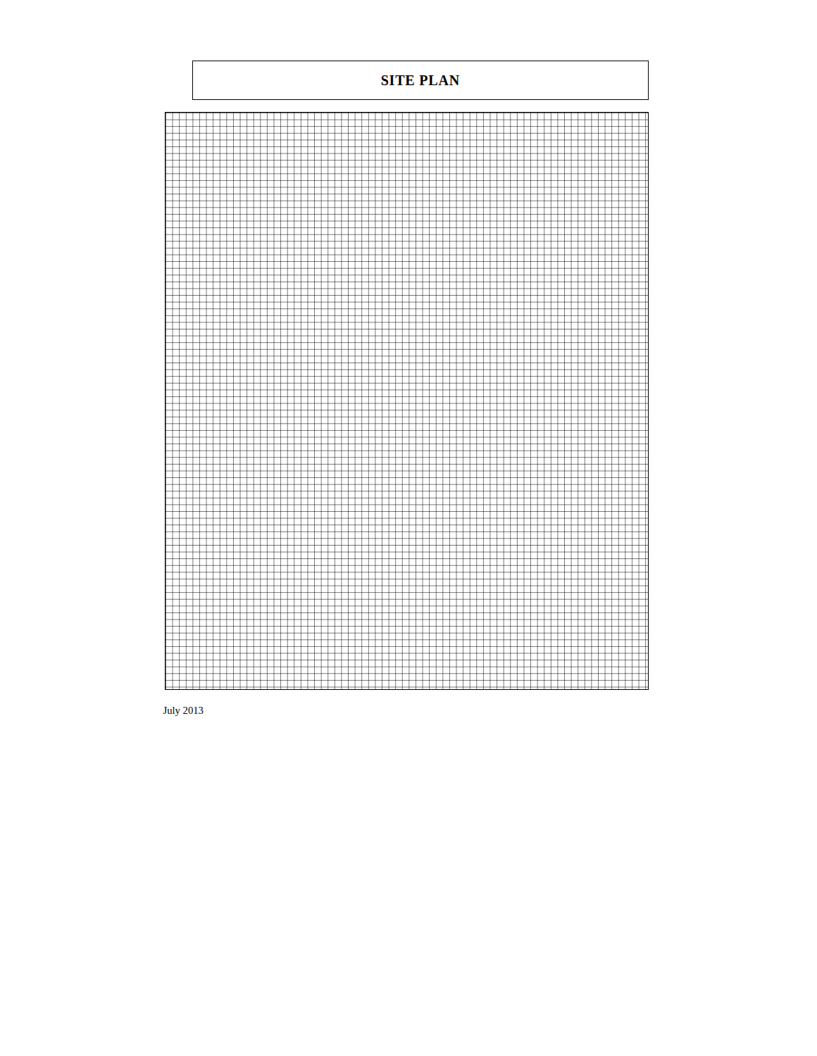SITE PLAN
July 2013